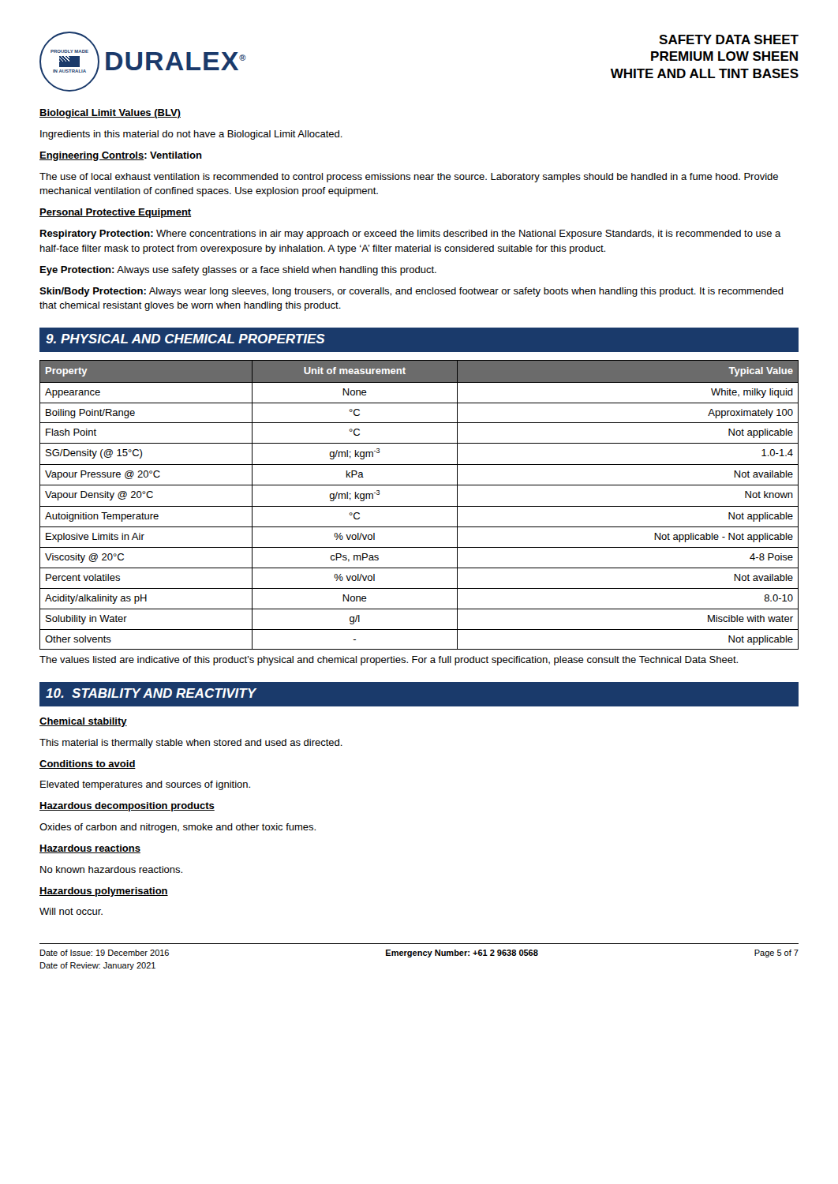PROUDLY MADE
IN AUSTRALIA
DURALEX®
SAFETY DATA SHEET
PREMIUM LOW SHEEN
WHITE AND ALL TINT BASES
Biological Limit Values (BLV)
Ingredients in this material do not have a Biological Limit Allocated.
Engineering Controls: Ventilation
The use of local exhaust ventilation is recommended to control process emissions near the source. Laboratory samples should be handled in a fume hood. Provide mechanical ventilation of confined spaces. Use explosion proof equipment.
Personal Protective Equipment
Respiratory Protection: Where concentrations in air may approach or exceed the limits described in the National Exposure Standards, it is recommended to use a half-face filter mask to protect from overexposure by inhalation. A type ‘A’ filter material is considered suitable for this product.
Eye Protection: Always use safety glasses or a face shield when handling this product.
Skin/Body Protection: Always wear long sleeves, long trousers, or coveralls, and enclosed footwear or safety boots when handling this product. It is recommended that chemical resistant gloves be worn when handling this product.
9. PHYSICAL AND CHEMICAL PROPERTIES
| Property | Unit of measurement | Typical Value |
| --- | --- | --- |
| Appearance | None | White, milky liquid |
| Boiling Point/Range | °C | Approximately 100 |
| Flash Point | °C | Not applicable |
| SG/Density (@ 15°C) | g/ml; kgm -3 | 1.0-1.4 |
| Vapour Pressure @ 20°C | kPa | Not available |
| Vapour Density @ 20°C | g/ml; kgm -3 | Not known |
| Autoignition Temperature | °C | Not applicable |
| Explosive Limits in Air | % vol/vol | Not applicable - Not applicable |
| Viscosity @ 20°C | cPs, mPas | 4-8 Poise |
| Percent volatiles | % vol/vol | Not available |
| Acidity/alkalinity as pH | None | 8.0-10 |
| Solubility in Water | g/l | Miscible with water |
| Other solvents | - | Not applicable |
The values listed are indicative of this product’s physical and chemical properties. For a full product specification, please consult the Technical Data Sheet.
10. STABILITY AND REACTIVITY
Chemical stability
This material is thermally stable when stored and used as directed.
Conditions to avoid
Elevated temperatures and sources of ignition.
Hazardous decomposition products
Oxides of carbon and nitrogen, smoke and other toxic fumes.
Hazardous reactions
No known hazardous reactions.
Hazardous polymerisation
Will not occur.
Date of Issue: 19 December 2016
Date of Review: January 2021
Emergency Number: +61 2 9638 0568
Page 5 of 7